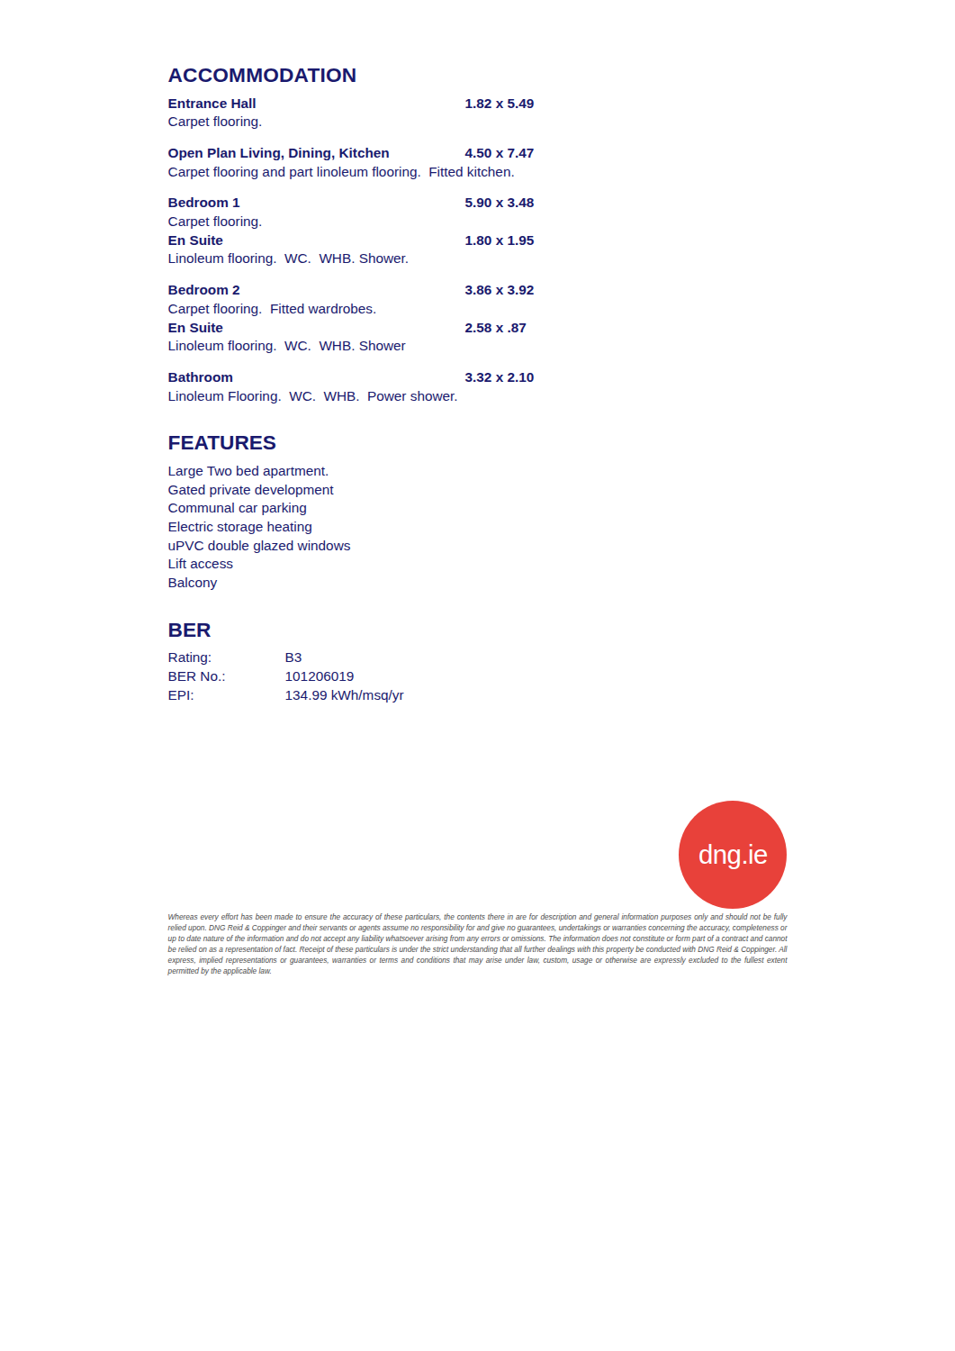ACCOMMODATION
Entrance Hall 1.82 x 5.49
Carpet flooring.
Open Plan Living, Dining, Kitchen 4.50 x 7.47
Carpet flooring and part linoleum flooring. Fitted kitchen.
Bedroom 1 5.90 x 3.48
Carpet flooring.
En Suite 1.80 x 1.95
Linoleum flooring. WC. WHB. Shower.
Bedroom 2 3.86 x 3.92
Carpet flooring. Fitted wardrobes.
En Suite 2.58 x .87
Linoleum flooring. WC. WHB. Shower
Bathroom 3.32 x 2.10
Linoleum Flooring. WC. WHB. Power shower.
FEATURES
Large Two bed apartment.
Gated private development
Communal car parking
Electric storage heating
uPVC double glazed windows
Lift access
Balcony
BER
| Rating: | B3 |
| BER No.: | 101206019 |
| EPI: | 134.99 kWh/msq/yr |
dng.ie
Whereas every effort has been made to ensure the accuracy of these particulars, the contents there in are for description and general information purposes only and should not be fully relied upon. DNG Reid & Coppinger and their servants or agents assume no responsibility for and give no guarantees, undertakings or warranties concerning the accuracy, completeness or up to date nature of the information and do not accept any liability whatsoever arising from any errors or omissions. The information does not constitute or form part of a contract and cannot be relied on as a representation of fact. Receipt of these particulars is under the strict understanding that all further dealings with this property be conducted with DNG Reid & Coppinger. All express, implied representations or guarantees, warranties or terms and conditions that may arise under law, custom, usage or otherwise are expressly excluded to the fullest extent permitted by the applicable law.